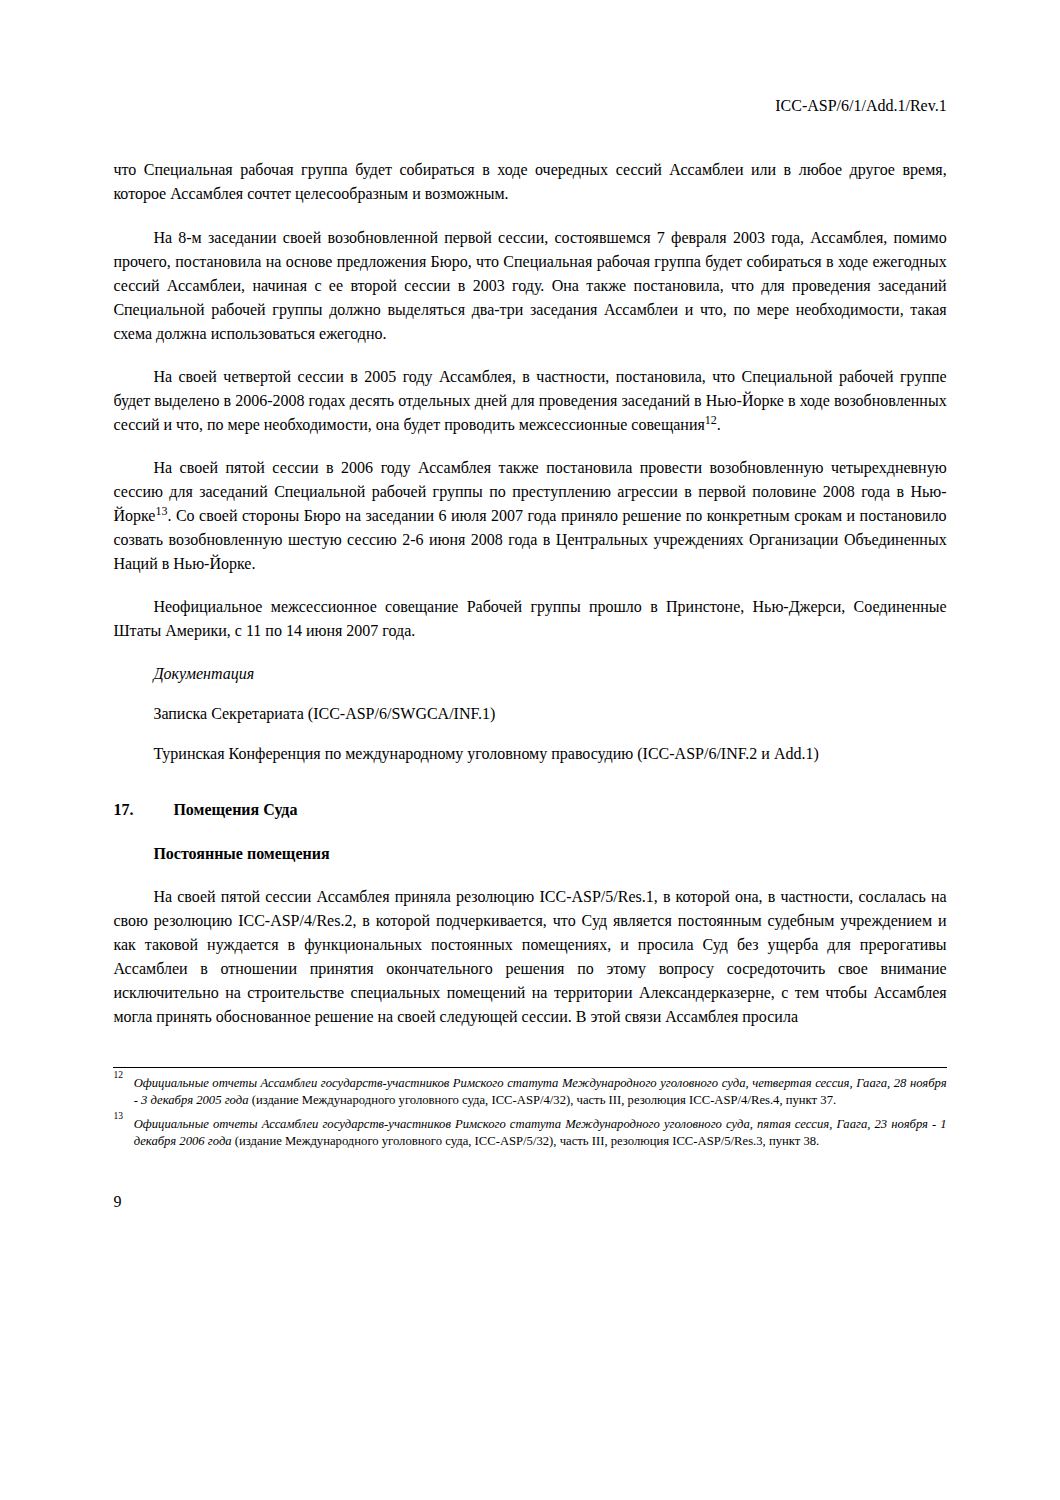ICC-ASP/6/1/Add.1/Rev.1
что Специальная рабочая группа будет собираться в ходе очередных сессий Ассамблеи или в любое другое время, которое Ассамблея сочтет целесообразным и возможным.
На 8-м заседании своей возобновленной первой сессии, состоявшемся 7 февраля 2003 года, Ассамблея, помимо прочего, постановила на основе предложения Бюро, что Специальная рабочая группа будет собираться в ходе ежегодных сессий Ассамблеи, начиная с ее второй сессии в 2003 году. Она также постановила, что для проведения заседаний Специальной рабочей группы должно выделяться два-три заседания Ассамблеи и что, по мере необходимости, такая схема должна использоваться ежегодно.
На своей четвертой сессии в 2005 году Ассамблея, в частности, постановила, что Специальной рабочей группе будет выделено в 2006-2008 годах десять отдельных дней для проведения заседаний в Нью-Йорке в ходе возобновленных сессий и что, по мере необходимости, она будет проводить межсессионные совещания12.
На своей пятой сессии в 2006 году Ассамблея также постановила провести возобновленную четырехдневную сессию для заседаний Специальной рабочей группы по преступлению агрессии в первой половине 2008 года в Нью-Йорке13. Со своей стороны Бюро на заседании 6 июля 2007 года приняло решение по конкретным срокам и постановило созвать возобновленную шестую сессию 2-6 июня 2008 года в Центральных учреждениях Организации Объединенных Наций в Нью-Йорке.
Неофициальное межсессионное совещание Рабочей группы прошло в Принстоне, Нью-Джерси, Соединенные Штаты Америки, с 11 по 14 июня 2007 года.
Документация
Записка Секретариата (ICC-ASP/6/SWGCA/INF.1)
Туринская Конференция по международному уголовному правосудию (ICC-ASP/6/INF.2 и Add.1)
17. Помещения Суда
Постоянные помещения
На своей пятой сессии Ассамблея приняла резолюцию ICC-ASP/5/Res.1, в которой она, в частности, сослалась на свою резолюцию ICC-ASP/4/Res.2, в которой подчеркивается, что Суд является постоянным судебным учреждением и как таковой нуждается в функциональных постоянных помещениях, и просила Суд без ущерба для прерогативы Ассамблеи в отношении принятия окончательного решения по этому вопросу сосредоточить свое внимание исключительно на строительстве специальных помещений на территории Александерказерне, с тем чтобы Ассамблея могла принять обоснованное решение на своей следующей сессии. В этой связи Ассамблея просила
12 Официальные отчеты Ассамблеи государств-участников Римского статута Международного уголовного суда, четвертая сессия, Гаага, 28 ноября - 3 декабря 2005 года (издание Международного уголовного суда, ICC-ASP/4/32), часть III, резолюция ICC-ASP/4/Res.4, пункт 37.
13 Официальные отчеты Ассамблеи государств-участников Римского статута Международного уголовного суда, пятая сессия, Гаага, 23 ноября - 1 декабря 2006 года (издание Международного уголовного суда, ICC-ASP/5/32), часть III, резолюция ICC-ASP/5/Res.3, пункт 38.
9